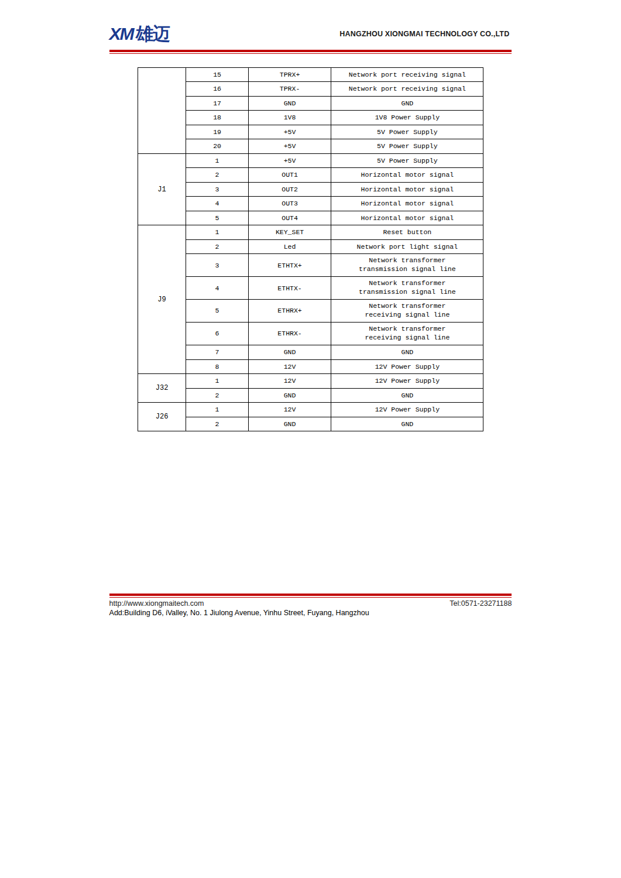XM 雄迈
HANGZHOU XIONGMAI TECHNOLOGY CO.,LTD
| | 15 | TPRX+ | Network port receiving signal |
| 16 | TPRX- | Network port receiving signal |
| 17 | GND | GND |
| 18 | 1V8 | 1V8 Power Supply |
| 19 | +5V | 5V Power Supply |
| 20 | +5V | 5V Power Supply |
| J1 | 1 | +5V | 5V Power Supply |
| 2 | OUT1 | Horizontal motor signal |
| 3 | OUT2 | Horizontal motor signal |
| 4 | OUT3 | Horizontal motor signal |
| 5 | OUT4 | Horizontal motor signal |
| J9 | 1 | KEY_SET | Reset button |
| 2 | Led | Network port light signal |
| 3 | ETHTX+ | Network transformer transmission signal line |
| 4 | ETHTX- | Network transformer transmission signal line |
| 5 | ETHRX+ | Network transformer receiving signal line |
| 6 | ETHRX- | Network transformer receiving signal line |
| 7 | GND | GND |
| 8 | 12V | 12V Power Supply |
| J32 | 1 | 12V | 12V Power Supply |
| 2 | GND | GND |
| J26 | 1 | 12V | 12V Power Supply |
| 2 | GND | GND |
http://www.xiongmaitech.com Tel:0571-23271188
Add:Building D6, iValley, No. 1 Jiulong Avenue, Yinhu Street, Fuyang, Hangzhou